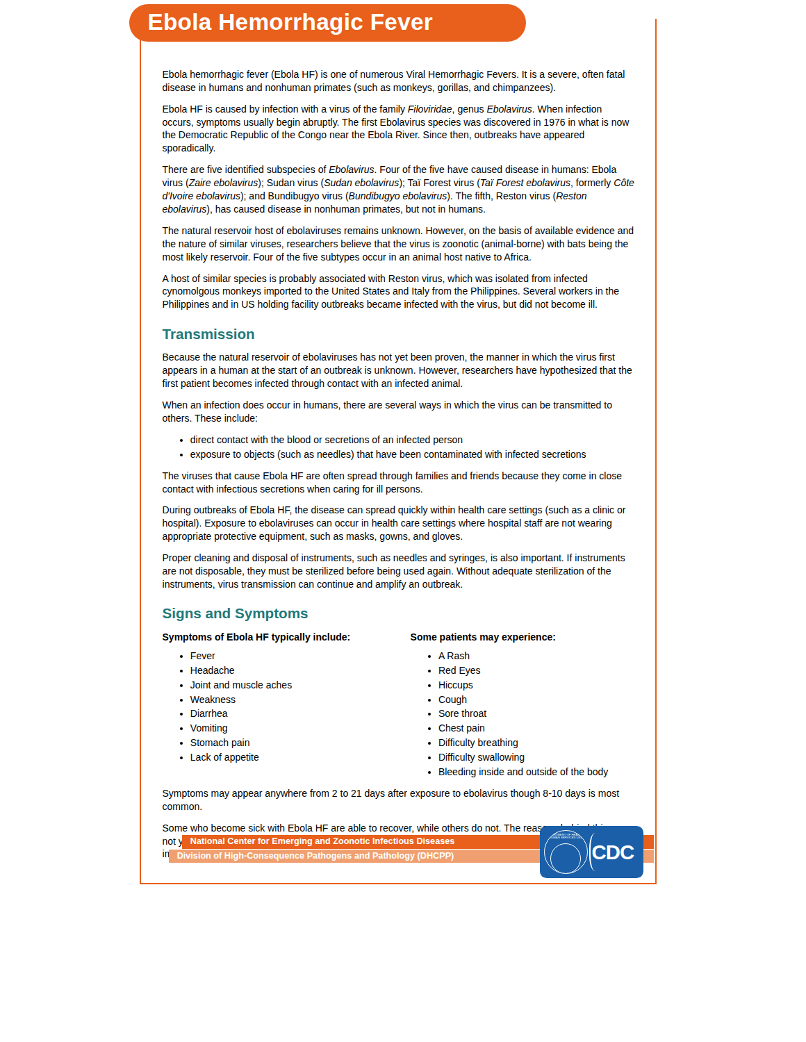Ebola Hemorrhagic Fever
Ebola hemorrhagic fever (Ebola HF) is one of numerous Viral Hemorrhagic Fevers. It is a severe, often fatal disease in humans and nonhuman primates (such as monkeys, gorillas, and chimpanzees).
Ebola HF is caused by infection with a virus of the family Filoviridae, genus Ebolavirus. When infection occurs, symptoms usually begin abruptly. The first Ebolavirus species was discovered in 1976 in what is now the Democratic Republic of the Congo near the Ebola River. Since then, outbreaks have appeared sporadically.
There are five identified subspecies of Ebolavirus. Four of the five have caused disease in humans: Ebola virus (Zaire ebolavirus); Sudan virus (Sudan ebolavirus); Taï Forest virus (Taï Forest ebolavirus, formerly Côte d'Ivoire ebolavirus); and Bundibugyo virus (Bundibugyo ebolavirus). The fifth, Reston virus (Reston ebolavirus), has caused disease in nonhuman primates, but not in humans.
The natural reservoir host of ebolaviruses remains unknown. However, on the basis of available evidence and the nature of similar viruses, researchers believe that the virus is zoonotic (animal-borne) with bats being the most likely reservoir. Four of the five subtypes occur in an animal host native to Africa.
A host of similar species is probably associated with Reston virus, which was isolated from infected cynomolgous monkeys imported to the United States and Italy from the Philippines. Several workers in the Philippines and in US holding facility outbreaks became infected with the virus, but did not become ill.
Transmission
Because the natural reservoir of ebolaviruses has not yet been proven, the manner in which the virus first appears in a human at the start of an outbreak is unknown. However, researchers have hypothesized that the first patient becomes infected through contact with an infected animal.
When an infection does occur in humans, there are several ways in which the virus can be transmitted to others. These include:
direct contact with the blood or secretions of an infected person
exposure to objects (such as needles) that have been contaminated with infected secretions
The viruses that cause Ebola HF are often spread through families and friends because they come in close contact with infectious secretions when caring for ill persons.
During outbreaks of Ebola HF, the disease can spread quickly within health care settings (such as a clinic or hospital). Exposure to ebolaviruses can occur in health care settings where hospital staff are not wearing appropriate protective equipment, such as masks, gowns, and gloves.
Proper cleaning and disposal of instruments, such as needles and syringes, is also important. If instruments are not disposable, they must be sterilized before being used again. Without adequate sterilization of the instruments, virus transmission can continue and amplify an outbreak.
Signs and Symptoms
Symptoms of Ebola HF typically include:
Fever
Headache
Joint and muscle aches
Weakness
Diarrhea
Vomiting
Stomach pain
Lack of appetite
Some patients may experience:
A Rash
Red Eyes
Hiccups
Cough
Sore throat
Chest pain
Difficulty breathing
Difficulty swallowing
Bleeding inside and outside of the body
Symptoms may appear anywhere from 2 to 21 days after exposure to ebolavirus though 8-10 days is most common.
Some who become sick with Ebola HF are able to recover, while others do not. The reasons behind this are not yet fully understood. However, it is known that patients who die usually have not developed a significant immune response to the virus at the time of death.
National Center for Emerging and Zoonotic Infectious Diseases
Division of High-Consequence Pathogens and Pathology (DHCPP)
DEPARTMENT OF HEALTH & HUMAN SERVICES USA
CDC